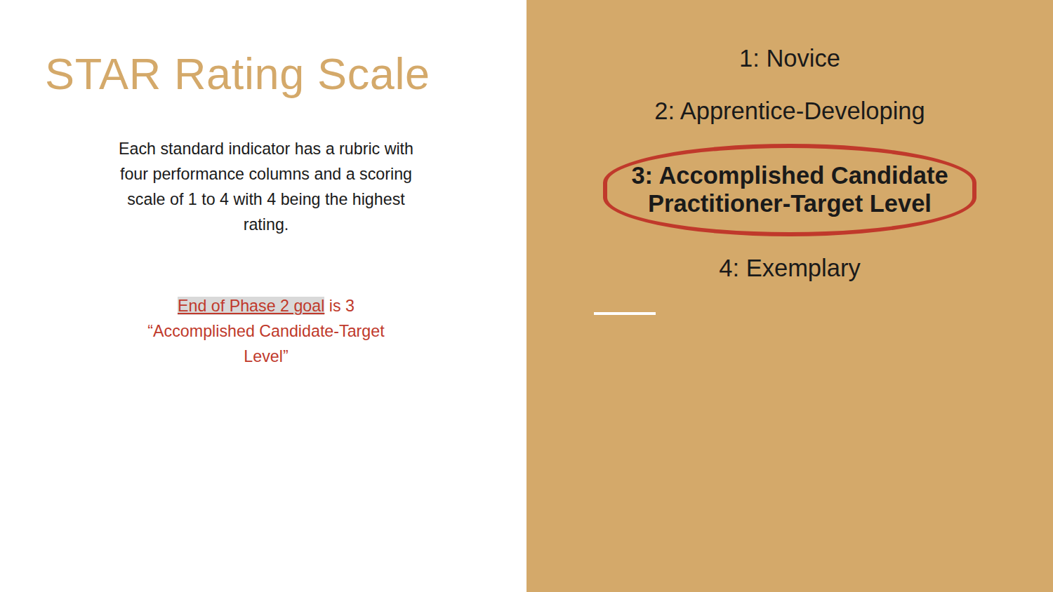STAR Rating Scale
Each standard indicator has a rubric with four performance columns and a scoring scale of 1 to 4 with 4 being the highest rating.
End of Phase 2 goal is 3 “Accomplished Candidate-Target Level”
1: Novice
2: Apprentice-Developing
3: Accomplished CandidatePractitioner-Target Level
4: Exemplary